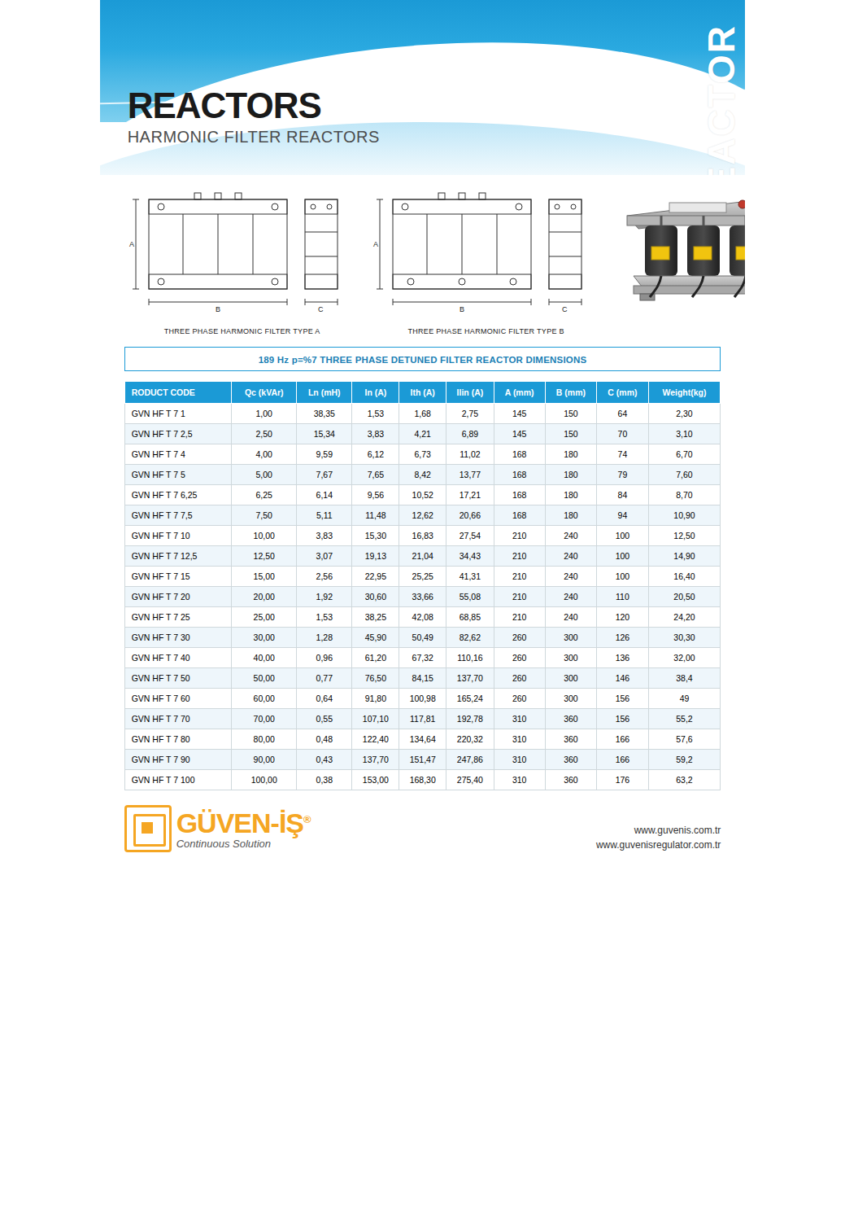REACTOR
REACTORS
HARMONIC FILTER REACTORS
A B C
THREE PHASE HARMONIC FILTER TYPE A
A B C
THREE PHASE HARMONIC FILTER TYPE B
189 Hz p=%7 THREE PHASE DETUNED FILTER REACTOR DIMENSIONS
| RODUCT CODE | Qc (kVAr) | Ln (mH) | In (A) | Ith (A) | Ilin (A) | A (mm) | B (mm) | C (mm) | Weight(kg) |
| --- | --- | --- | --- | --- | --- | --- | --- | --- | --- |
| GVN HF T 7 1 | 1,00 | 38,35 | 1,53 | 1,68 | 2,75 | 145 | 150 | 64 | 2,30 |
| GVN HF T 7 2,5 | 2,50 | 15,34 | 3,83 | 4,21 | 6,89 | 145 | 150 | 70 | 3,10 |
| GVN HF T 7 4 | 4,00 | 9,59 | 6,12 | 6,73 | 11,02 | 168 | 180 | 74 | 6,70 |
| GVN HF T 7 5 | 5,00 | 7,67 | 7,65 | 8,42 | 13,77 | 168 | 180 | 79 | 7,60 |
| GVN HF T 7 6,25 | 6,25 | 6,14 | 9,56 | 10,52 | 17,21 | 168 | 180 | 84 | 8,70 |
| GVN HF T 7 7,5 | 7,50 | 5,11 | 11,48 | 12,62 | 20,66 | 168 | 180 | 94 | 10,90 |
| GVN HF T 7 10 | 10,00 | 3,83 | 15,30 | 16,83 | 27,54 | 210 | 240 | 100 | 12,50 |
| GVN HF T 7 12,5 | 12,50 | 3,07 | 19,13 | 21,04 | 34,43 | 210 | 240 | 100 | 14,90 |
| GVN HF T 7 15 | 15,00 | 2,56 | 22,95 | 25,25 | 41,31 | 210 | 240 | 100 | 16,40 |
| GVN HF T 7 20 | 20,00 | 1,92 | 30,60 | 33,66 | 55,08 | 210 | 240 | 110 | 20,50 |
| GVN HF T 7 25 | 25,00 | 1,53 | 38,25 | 42,08 | 68,85 | 210 | 240 | 120 | 24,20 |
| GVN HF T 7 30 | 30,00 | 1,28 | 45,90 | 50,49 | 82,62 | 260 | 300 | 126 | 30,30 |
| GVN HF T 7 40 | 40,00 | 0,96 | 61,20 | 67,32 | 110,16 | 260 | 300 | 136 | 32,00 |
| GVN HF T 7 50 | 50,00 | 0,77 | 76,50 | 84,15 | 137,70 | 260 | 300 | 146 | 38,4 |
| GVN HF T 7 60 | 60,00 | 0,64 | 91,80 | 100,98 | 165,24 | 260 | 300 | 156 | 49 |
| GVN HF T 7 70 | 70,00 | 0,55 | 107,10 | 117,81 | 192,78 | 310 | 360 | 156 | 55,2 |
| GVN HF T 7 80 | 80,00 | 0,48 | 122,40 | 134,64 | 220,32 | 310 | 360 | 166 | 57,6 |
| GVN HF T 7 90 | 90,00 | 0,43 | 137,70 | 151,47 | 247,86 | 310 | 360 | 166 | 59,2 |
| GVN HF T 7 100 | 100,00 | 0,38 | 153,00 | 168,30 | 275,40 | 310 | 360 | 176 | 63,2 |
GÜVEN-İŞ®
Continuous Solution
www.guvenis.com.tr
www.guvenisregulator.com.tr